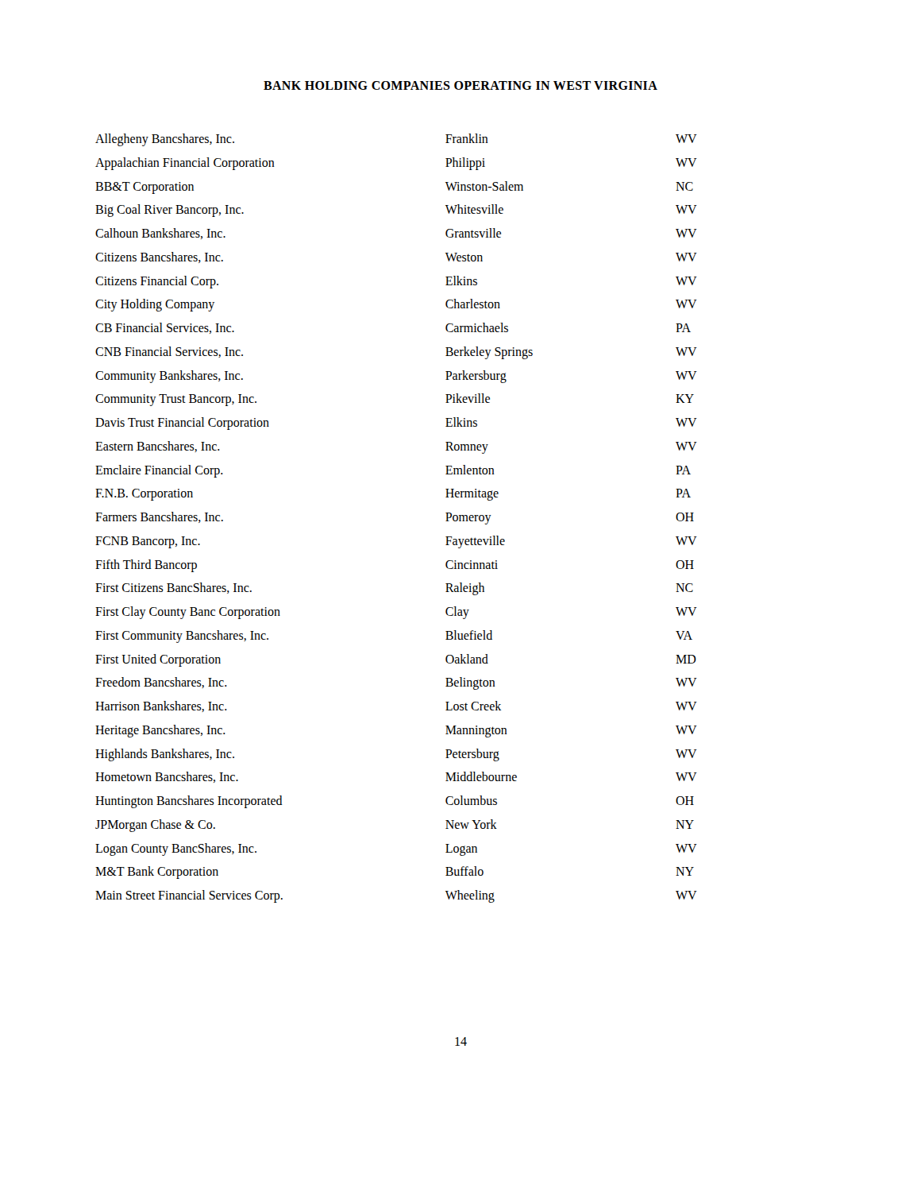BANK HOLDING COMPANIES OPERATING IN WEST VIRGINIA
| Allegheny Bancshares, Inc. | Franklin | WV |
| Appalachian Financial Corporation | Philippi | WV |
| BB&T Corporation | Winston-Salem | NC |
| Big Coal River Bancorp, Inc. | Whitesville | WV |
| Calhoun Bankshares, Inc. | Grantsville | WV |
| Citizens Bancshares, Inc. | Weston | WV |
| Citizens Financial Corp. | Elkins | WV |
| City Holding Company | Charleston | WV |
| CB Financial Services, Inc. | Carmichaels | PA |
| CNB Financial Services, Inc. | Berkeley Springs | WV |
| Community Bankshares, Inc. | Parkersburg | WV |
| Community Trust Bancorp, Inc. | Pikeville | KY |
| Davis Trust Financial Corporation | Elkins | WV |
| Eastern Bancshares, Inc. | Romney | WV |
| Emclaire Financial Corp. | Emlenton | PA |
| F.N.B. Corporation | Hermitage | PA |
| Farmers Bancshares, Inc. | Pomeroy | OH |
| FCNB Bancorp, Inc. | Fayetteville | WV |
| Fifth Third Bancorp | Cincinnati | OH |
| First Citizens BancShares, Inc. | Raleigh | NC |
| First Clay County Banc Corporation | Clay | WV |
| First Community Bancshares, Inc. | Bluefield | VA |
| First United Corporation | Oakland | MD |
| Freedom Bancshares, Inc. | Belington | WV |
| Harrison Bankshares, Inc. | Lost Creek | WV |
| Heritage Bancshares, Inc. | Mannington | WV |
| Highlands Bankshares, Inc. | Petersburg | WV |
| Hometown Bancshares, Inc. | Middlebourne | WV |
| Huntington Bancshares Incorporated | Columbus | OH |
| JPMorgan Chase & Co. | New York | NY |
| Logan County BancShares, Inc. | Logan | WV |
| M&T Bank Corporation | Buffalo | NY |
| Main Street Financial Services Corp. | Wheeling | WV |
14